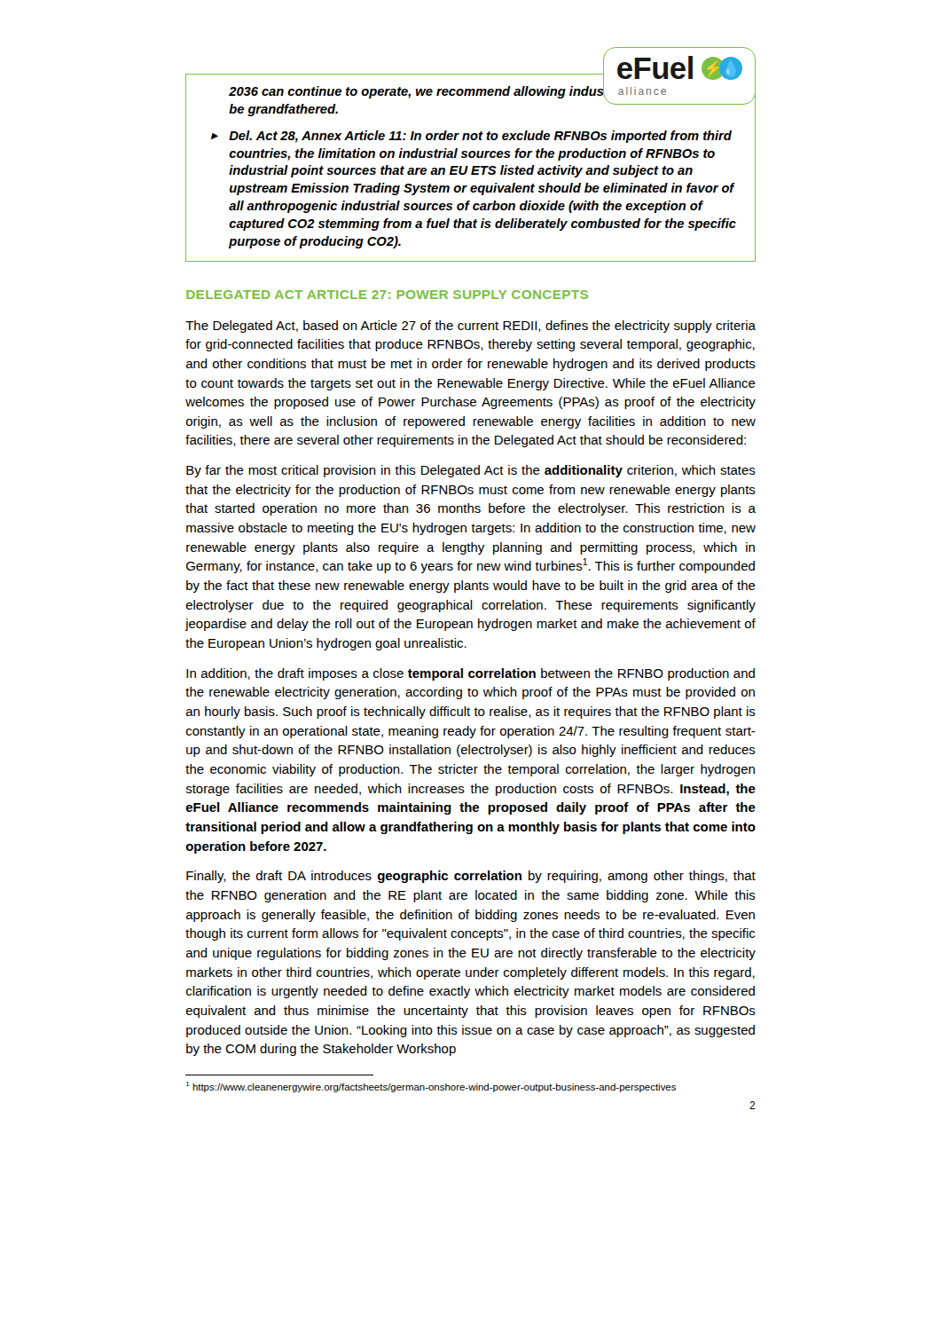e Fuel⚡💧
alliance
2036 can continue to operate, we recommend allowing industrial CO2 sources to be grandfathered.
Del. Act 28, Annex Article 11: In order not to exclude RFNBOs imported from third countries, the limitation on industrial sources for the production of RFNBOs to industrial point sources that are an EU ETS listed activity and subject to an upstream Emission Trading System or equivalent should be eliminated in favor of all anthropogenic industrial sources of carbon dioxide (with the exception of captured CO2 stemming from a fuel that is deliberately combusted for the specific purpose of producing CO2).
Delegated Act Article 27: Power Supply Concepts
The Delegated Act, based on Article 27 of the current REDII, defines the electricity supply criteria for grid-connected facilities that produce RFNBOs, thereby setting several temporal, geographic, and other conditions that must be met in order for renewable hydrogen and its derived products to count towards the targets set out in the Renewable Energy Directive. While the eFuel Alliance welcomes the proposed use of Power Purchase Agreements (PPAs) as proof of the electricity origin, as well as the inclusion of repowered renewable energy facilities in addition to new facilities, there are several other requirements in the Delegated Act that should be reconsidered:
By far the most critical provision in this Delegated Act is the additionality criterion, which states that the electricity for the production of RFNBOs must come from new renewable energy plants that started operation no more than 36 months before the electrolyser. This restriction is a massive obstacle to meeting the EU's hydrogen targets: In addition to the construction time, new renewable energy plants also require a lengthy planning and permitting process, which in Germany, for instance, can take up to 6 years for new wind turbines1. This is further compounded by the fact that these new renewable energy plants would have to be built in the grid area of the electrolyser due to the required geographical correlation. These requirements significantly jeopardise and delay the roll out of the European hydrogen market and make the achievement of the European Union’s hydrogen goal unrealistic.
In addition, the draft imposes a close temporal correlation between the RFNBO production and the renewable electricity generation, according to which proof of the PPAs must be provided on an hourly basis. Such proof is technically difficult to realise, as it requires that the RFNBO plant is constantly in an operational state, meaning ready for operation 24/7. The resulting frequent start-up and shut-down of the RFNBO installation (electrolyser) is also highly inefficient and reduces the economic viability of production. The stricter the temporal correlation, the larger hydrogen storage facilities are needed, which increases the production costs of RFNBOs. Instead, the eFuel Alliance recommends maintaining the proposed daily proof of PPAs after the transitional period and allow a grandfathering on a monthly basis for plants that come into operation before 2027.
Finally, the draft DA introduces geographic correlation by requiring, among other things, that the RFNBO generation and the RE plant are located in the same bidding zone. While this approach is generally feasible, the definition of bidding zones needs to be re-evaluated. Even though its current form allows for "equivalent concepts", in the case of third countries, the specific and unique regulations for bidding zones in the EU are not directly transferable to the electricity markets in other third countries, which operate under completely different models. In this regard, clarification is urgently needed to define exactly which electricity market models are considered equivalent and thus minimise the uncertainty that this provision leaves open for RFNBOs produced outside the Union. “Looking into this issue on a case by case approach”, as suggested by the COM during the Stakeholder Workshop
1 https://www.cleanenergywire.org/factsheets/german-onshore-wind-power-output-business-and-perspectives
2